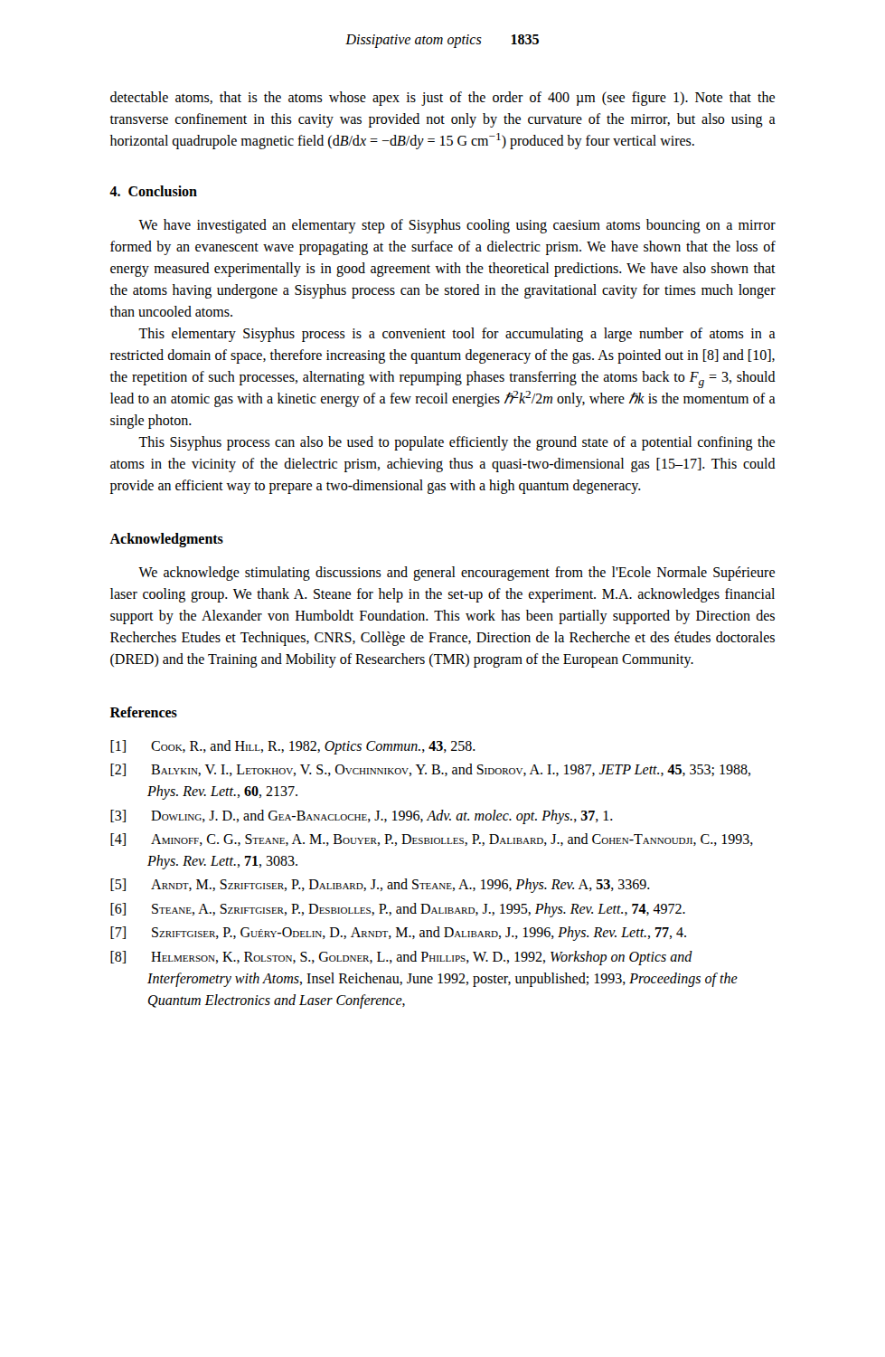Dissipative atom optics 1835
detectable atoms, that is the atoms whose apex is just of the order of 400 µm (see figure 1). Note that the transverse confinement in this cavity was provided not only by the curvature of the mirror, but also using a horizontal quadrupole magnetic field (dB/dx = −dB/dy = 15 G cm−1) produced by four vertical wires.
4. Conclusion
We have investigated an elementary step of Sisyphus cooling using caesium atoms bouncing on a mirror formed by an evanescent wave propagating at the surface of a dielectric prism. We have shown that the loss of energy measured experimentally is in good agreement with the theoretical predictions. We have also shown that the atoms having undergone a Sisyphus process can be stored in the gravitational cavity for times much longer than uncooled atoms.
This elementary Sisyphus process is a convenient tool for accumulating a large number of atoms in a restricted domain of space, therefore increasing the quantum degeneracy of the gas. As pointed out in [8] and [10], the repetition of such processes, alternating with repumping phases transferring the atoms back to Fg = 3, should lead to an atomic gas with a kinetic energy of a few recoil energies ℏ2k2/2m only, where ℏk is the momentum of a single photon.
This Sisyphus process can also be used to populate efficiently the ground state of a potential confining the atoms in the vicinity of the dielectric prism, achieving thus a quasi-two-dimensional gas [15–17]. This could provide an efficient way to prepare a two-dimensional gas with a high quantum degeneracy.
Acknowledgments
We acknowledge stimulating discussions and general encouragement from the l'Ecole Normale Supérieure laser cooling group. We thank A. Steane for help in the set-up of the experiment. M.A. acknowledges financial support by the Alexander von Humboldt Foundation. This work has been partially supported by Direction des Recherches Etudes et Techniques, CNRS, Collège de France, Direction de la Recherche et des études doctorales (DRED) and the Training and Mobility of Researchers (TMR) program of the European Community.
References
[1] Cook, R., and Hill, R., 1982, Optics Commun., 43, 258.
[2] Balykin, V. I., Letokhov, V. S., Ovchinnikov, Y. B., and Sidorov, A. I., 1987, JETP Lett., 45, 353; 1988, Phys. Rev. Lett., 60, 2137.
[3] Dowling, J. D., and Gea-Banacloche, J., 1996, Adv. at. molec. opt. Phys., 37, 1.
[4] Aminoff, C. G., Steane, A. M., Bouyer, P., Desbiolles, P., Dalibard, J., and Cohen-Tannoudji, C., 1993, Phys. Rev. Lett., 71, 3083.
[5] Arndt, M., Szriftgiser, P., Dalibard, J., and Steane, A., 1996, Phys. Rev. A, 53, 3369.
[6] Steane, A., Szriftgiser, P., Desbiolles, P., and Dalibard, J., 1995, Phys. Rev. Lett., 74, 4972.
[7] Szriftgiser, P., Guéry-Odelin, D., Arndt, M., and Dalibard, J., 1996, Phys. Rev. Lett., 77, 4.
[8] Helmerson, K., Rolston, S., Goldner, L., and Phillips, W. D., 1992, Workshop on Optics and Interferometry with Atoms, Insel Reichenau, June 1992, poster, unpublished; 1993, Proceedings of the Quantum Electronics and Laser Conference,